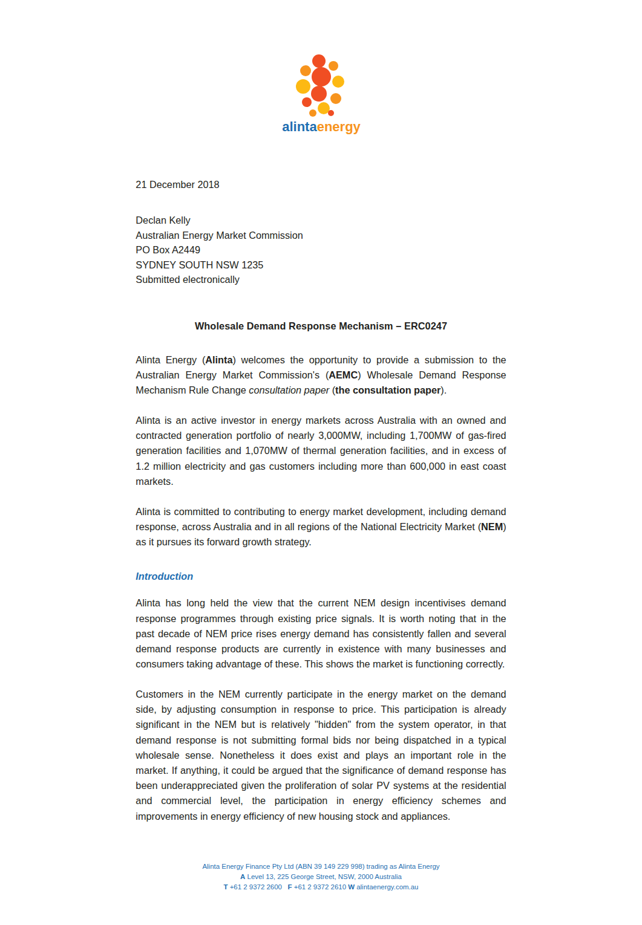alintaenergy
21 December 2018
Declan Kelly
Australian Energy Market Commission
PO Box A2449
SYDNEY SOUTH NSW 1235
Submitted electronically
Wholesale Demand Response Mechanism – ERC0247
Alinta Energy (Alinta) welcomes the opportunity to provide a submission to the Australian Energy Market Commission's (AEMC) Wholesale Demand Response Mechanism Rule Change consultation paper (the consultation paper).
Alinta is an active investor in energy markets across Australia with an owned and contracted generation portfolio of nearly 3,000MW, including 1,700MW of gas-fired generation facilities and 1,070MW of thermal generation facilities, and in excess of 1.2 million electricity and gas customers including more than 600,000 in east coast markets.
Alinta is committed to contributing to energy market development, including demand response, across Australia and in all regions of the National Electricity Market (NEM) as it pursues its forward growth strategy.
Introduction
Alinta has long held the view that the current NEM design incentivises demand response programmes through existing price signals. It is worth noting that in the past decade of NEM price rises energy demand has consistently fallen and several demand response products are currently in existence with many businesses and consumers taking advantage of these. This shows the market is functioning correctly.
Customers in the NEM currently participate in the energy market on the demand side, by adjusting consumption in response to price. This participation is already significant in the NEM but is relatively "hidden" from the system operator, in that demand response is not submitting formal bids nor being dispatched in a typical wholesale sense. Nonetheless it does exist and plays an important role in the market. If anything, it could be argued that the significance of demand response has been underappreciated given the proliferation of solar PV systems at the residential and commercial level, the participation in energy efficiency schemes and improvements in energy efficiency of new housing stock and appliances.
Alinta Energy Finance Pty Ltd (ABN 39 149 229 998) trading as Alinta Energy
A Level 13, 225 George Street, NSW, 2000 Australia
T +61 2 9372 2600 F +61 2 9372 2610 W alintaenergy.com.au